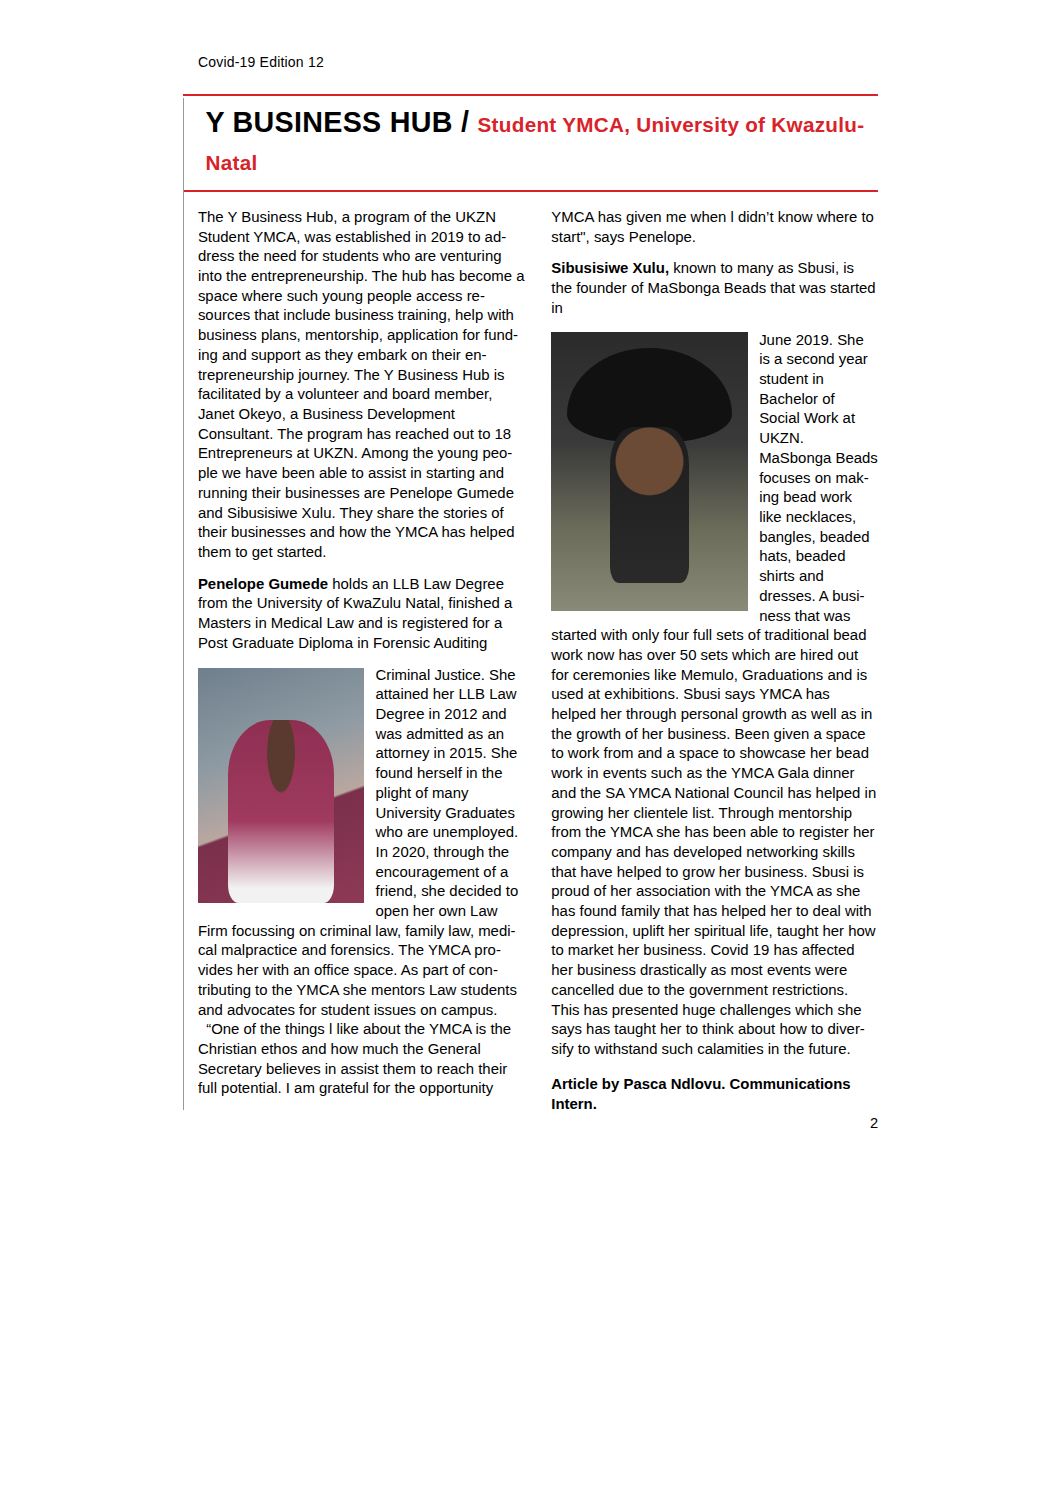Covid-19 Edition 12
Y BUSINESS HUB / Student YMCA, University of Kwazulu-Natal
The Y Business Hub, a program of the UKZN Student YMCA, was established in 2019 to address the need for students who are venturing into the entrepreneurship. The hub has become a space where such young people access resources that include business training, help with business plans, mentorship, application for funding and support as they embark on their entrepreneurship journey. The Y Business Hub is facilitated by a volunteer and board member, Janet Okeyo, a Business Development Consultant. The program has reached out to 18 Entrepreneurs at UKZN. Among the young people we have been able to assist in starting and running their businesses are Penelope Gumede and Sibusisiwe Xulu. They share the stories of their businesses and how the YMCA has helped them to get started.
Penelope Gumede holds an LLB Law Degree from the University of KwaZulu Natal, finished a Masters in Medical Law and is registered for a Post Graduate Diploma in Forensic Auditing
Criminal Justice. She attained her LLB Law Degree in 2012 and was admitted as an attorney in 2015. She found herself in the plight of many University Graduates who are unemployed. In 2020, through the encouragement of a friend, she decided to open her own Law Firm focussing on criminal law, family law, medical malpractice and forensics. The YMCA provides her with an office space. As part of contributing to the YMCA she mentors Law students and advocates for student issues on campus. “One of the things l like about the YMCA is the Christian ethos and how much the General Secretary believes in assist them to reach their full potential. I am grateful for the opportunity
YMCA has given me when l didn’t know where to start", says Penelope.
Sibusisiwe Xulu, known to many as Sbusi, is the founder of MaSbonga Beads that was started in
June 2019. She is a second year student in Bachelor of Social Work at UKZN. MaSbonga Beads focuses on making bead work like necklaces, bangles, beaded hats, beaded shirts and dresses. A business that was started with only four full sets of traditional bead work now has over 50 sets which are hired out for ceremonies like Memulo, Graduations and is used at exhibitions. Sbusi says YMCA has helped her through personal growth as well as in the growth of her business. Been given a space to work from and a space to showcase her bead work in events such as the YMCA Gala dinner and the SA YMCA National Council has helped in growing her clientele list. Through mentorship from the YMCA she has been able to register her company and has developed networking skills that have helped to grow her business. Sbusi is proud of her association with the YMCA as she has found family that has helped her to deal with depression, uplift her spiritual life, taught her how to market her business. Covid 19 has affected her business drastically as most events were cancelled due to the government restrictions. This has presented huge challenges which she says has taught her to think about how to diversify to withstand such calamities in the future.
Article by Pasca Ndlovu. Communications Intern.
2